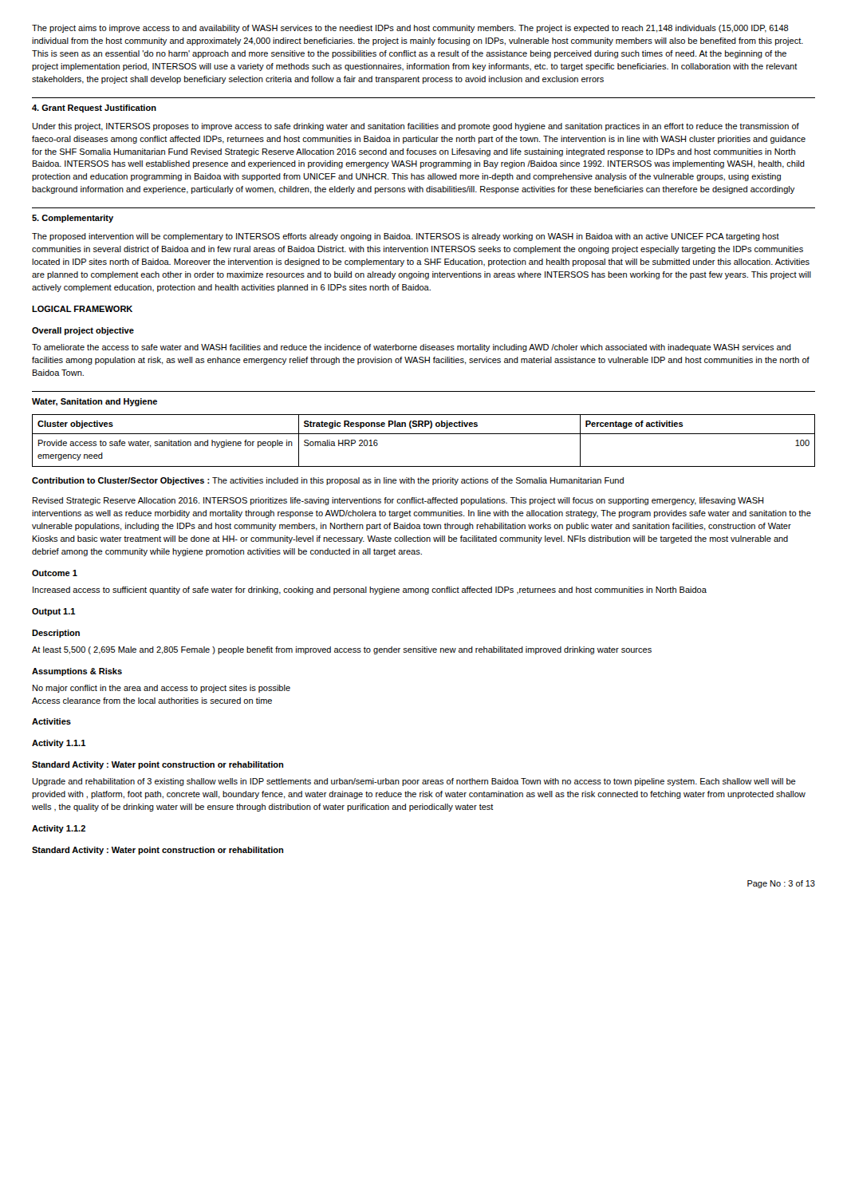The project aims to improve access to and availability of WASH services to the neediest IDPs and host community members. The project is expected to reach 21,148 individuals (15,000 IDP, 6148 individual from the host community and approximately 24,000 indirect beneficiaries. the project is mainly focusing on IDPs, vulnerable host community members will also be benefited from this project. This is seen as an essential 'do no harm' approach and more sensitive to the possibilities of conflict as a result of the assistance being perceived during such times of need. At the beginning of the project implementation period, INTERSOS will use a variety of methods such as questionnaires, information from key informants, etc. to target specific beneficiaries. In collaboration with the relevant stakeholders, the project shall develop beneficiary selection criteria and follow a fair and transparent process to avoid inclusion and exclusion errors
4. Grant Request Justification
Under this project, INTERSOS proposes to improve access to safe drinking water and sanitation facilities and promote good hygiene and sanitation practices in an effort to reduce the transmission of faeco-oral diseases among conflict affected IDPs, returnees and host communities in Baidoa in particular the north part of the town. The intervention is in line with WASH cluster priorities and guidance for the SHF Somalia Humanitarian Fund Revised Strategic Reserve Allocation 2016 second and focuses on Lifesaving and life sustaining integrated response to IDPs and host communities in North Baidoa. INTERSOS has well established presence and experienced in providing emergency WASH programming in Bay region /Baidoa since 1992. INTERSOS was implementing WASH, health, child protection and education programming in Baidoa with supported from UNICEF and UNHCR. This has allowed more in-depth and comprehensive analysis of the vulnerable groups, using existing background information and experience, particularly of women, children, the elderly and persons with disabilities/ill. Response activities for these beneficiaries can therefore be designed accordingly
5. Complementarity
The proposed intervention will be complementary to INTERSOS efforts already ongoing in Baidoa. INTERSOS is already working on WASH in Baidoa with an active UNICEF PCA targeting host communities in several district of Baidoa and in few rural areas of Baidoa District. with this intervention INTERSOS seeks to complement the ongoing project especially targeting the IDPs communities located in IDP sites north of Baidoa. Moreover the intervention is designed to be complementary to a SHF Education, protection and health proposal that will be submitted under this allocation. Activities are planned to complement each other in order to maximize resources and to build on already ongoing interventions in areas where INTERSOS has been working for the past few years. This project will actively complement education, protection and health activities planned in 6 IDPs sites north of Baidoa.
LOGICAL FRAMEWORK
Overall project objective
To ameliorate the access to safe water and WASH facilities and reduce the incidence of waterborne diseases mortality including AWD /choler which associated with inadequate WASH services and facilities among population at risk, as well as enhance emergency relief through the provision of WASH facilities, services and material assistance to vulnerable IDP and host communities in the north of Baidoa Town.
Water, Sanitation and Hygiene
| Cluster objectives | Strategic Response Plan (SRP) objectives | Percentage of activities |
| --- | --- | --- |
| Provide access to safe water, sanitation and hygiene for people in emergency need | Somalia HRP 2016 | 100 |
Contribution to Cluster/Sector Objectives : The activities included in this proposal as in line with the priority actions of the Somalia Humanitarian Fund
Revised Strategic Reserve Allocation 2016. INTERSOS prioritizes life-saving interventions for conflict-affected populations. This project will focus on supporting emergency, lifesaving WASH interventions as well as reduce morbidity and mortality through response to AWD/cholera to target communities. In line with the allocation strategy, The program provides safe water and sanitation to the vulnerable populations, including the IDPs and host community members, in Northern part of Baidoa town through rehabilitation works on public water and sanitation facilities, construction of Water Kiosks and basic water treatment will be done at HH- or community-level if necessary. Waste collection will be facilitated community level. NFIs distribution will be targeted the most vulnerable and debrief among the community while hygiene promotion activities will be conducted in all target areas.
Outcome 1
Increased access to sufficient quantity of safe water for drinking, cooking and personal hygiene among conflict affected IDPs ,returnees and host communities in North Baidoa
Output 1.1
Description
At least 5,500 ( 2,695 Male and 2,805 Female ) people benefit from improved access to gender sensitive new and rehabilitated improved drinking water sources
Assumptions & Risks
No major conflict in the area and access to project sites is possible
Access clearance from the local authorities is secured on time
Activities
Activity 1.1.1
Standard Activity : Water point construction or rehabilitation
Upgrade and rehabilitation of 3 existing shallow wells in IDP settlements and urban/semi-urban poor areas of northern Baidoa Town with no access to town pipeline system. Each shallow well will be provided with , platform, foot path, concrete wall, boundary fence, and water drainage to reduce the risk of water contamination as well as the risk connected to fetching water from unprotected shallow wells , the quality of be drinking water will be ensure through distribution of water purification and periodically water test
Activity 1.1.2
Standard Activity : Water point construction or rehabilitation
Page No : 3 of 13